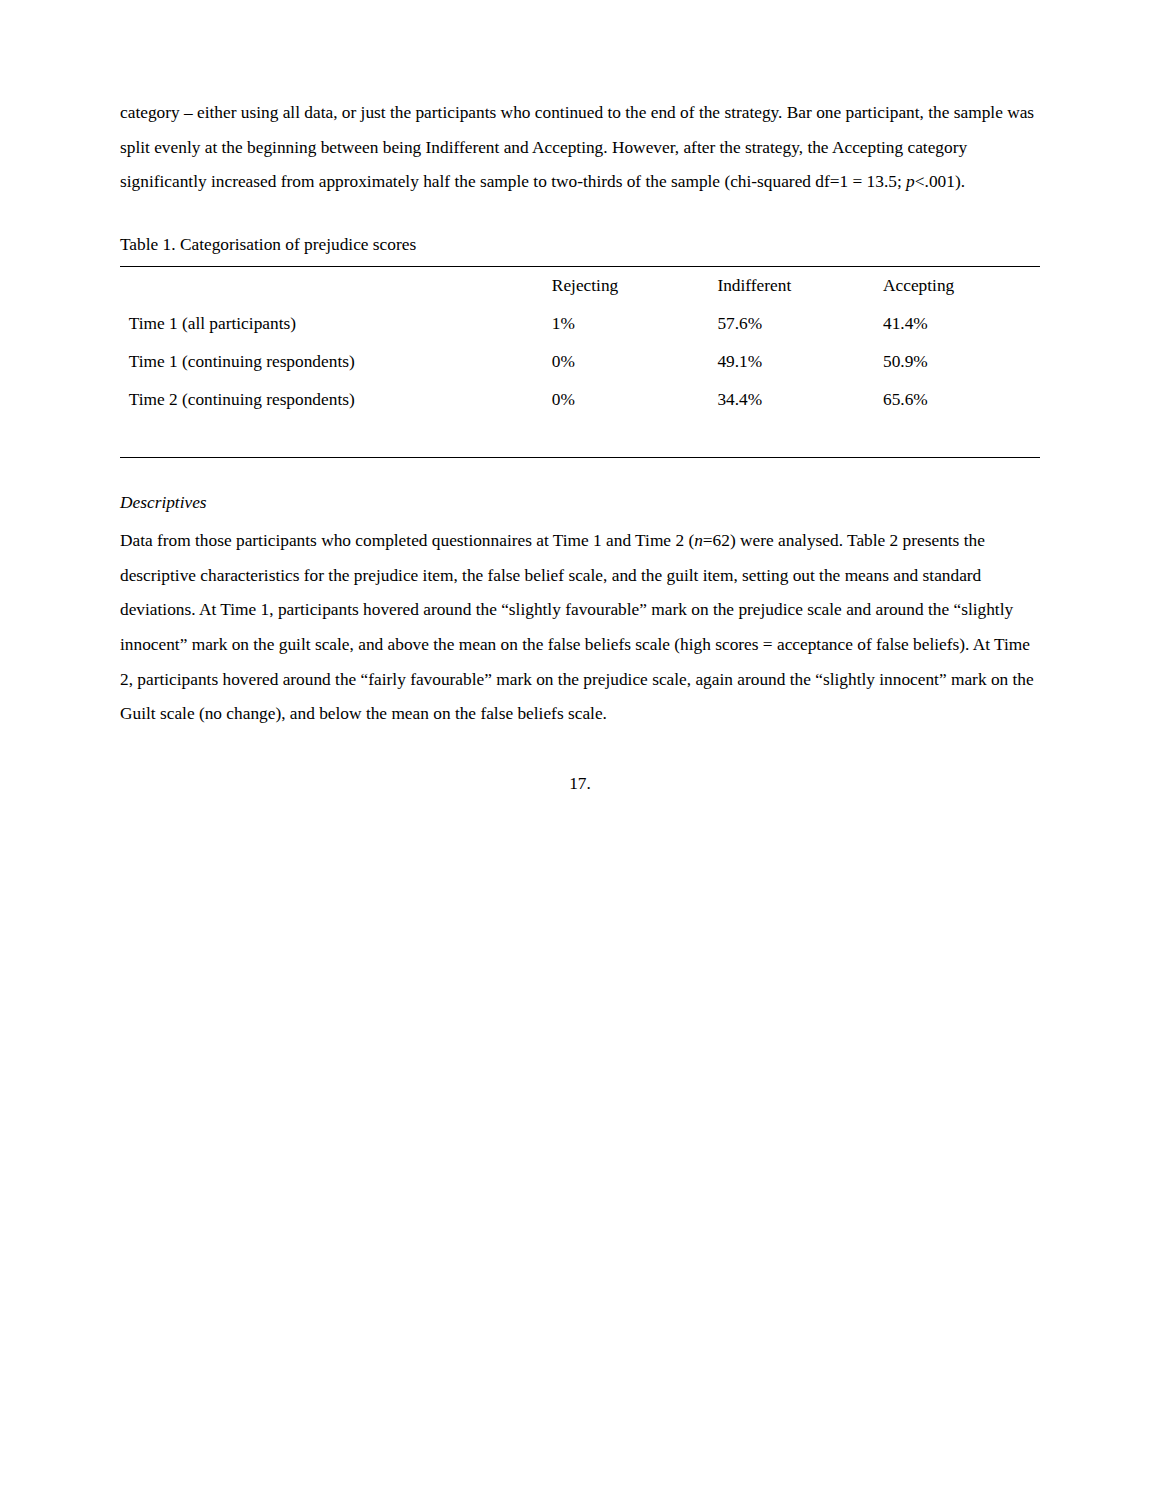category – either using all data, or just the participants who continued to the end of the strategy. Bar one participant, the sample was split evenly at the beginning between being Indifferent and Accepting. However, after the strategy, the Accepting category significantly increased from approximately half the sample to two-thirds of the sample (chi-squared df=1 = 13.5; p<.001).
Table 1. Categorisation of prejudice scores
| | Rejecting | Indifferent | Accepting |
| --- | --- | --- | --- |
| Time 1 (all participants) | 1% | 57.6% | 41.4% |
| Time 1 (continuing respondents) | 0% | 49.1% | 50.9% |
| Time 2 (continuing respondents) | 0% | 34.4% | 65.6% |
Descriptives
Data from those participants who completed questionnaires at Time 1 and Time 2 (n=62) were analysed. Table 2 presents the descriptive characteristics for the prejudice item, the false belief scale, and the guilt item, setting out the means and standard deviations. At Time 1, participants hovered around the “slightly favourable” mark on the prejudice scale and around the “slightly innocent” mark on the guilt scale, and above the mean on the false beliefs scale (high scores = acceptance of false beliefs). At Time 2, participants hovered around the “fairly favourable” mark on the prejudice scale, again around the “slightly innocent” mark on the Guilt scale (no change), and below the mean on the false beliefs scale.
17.